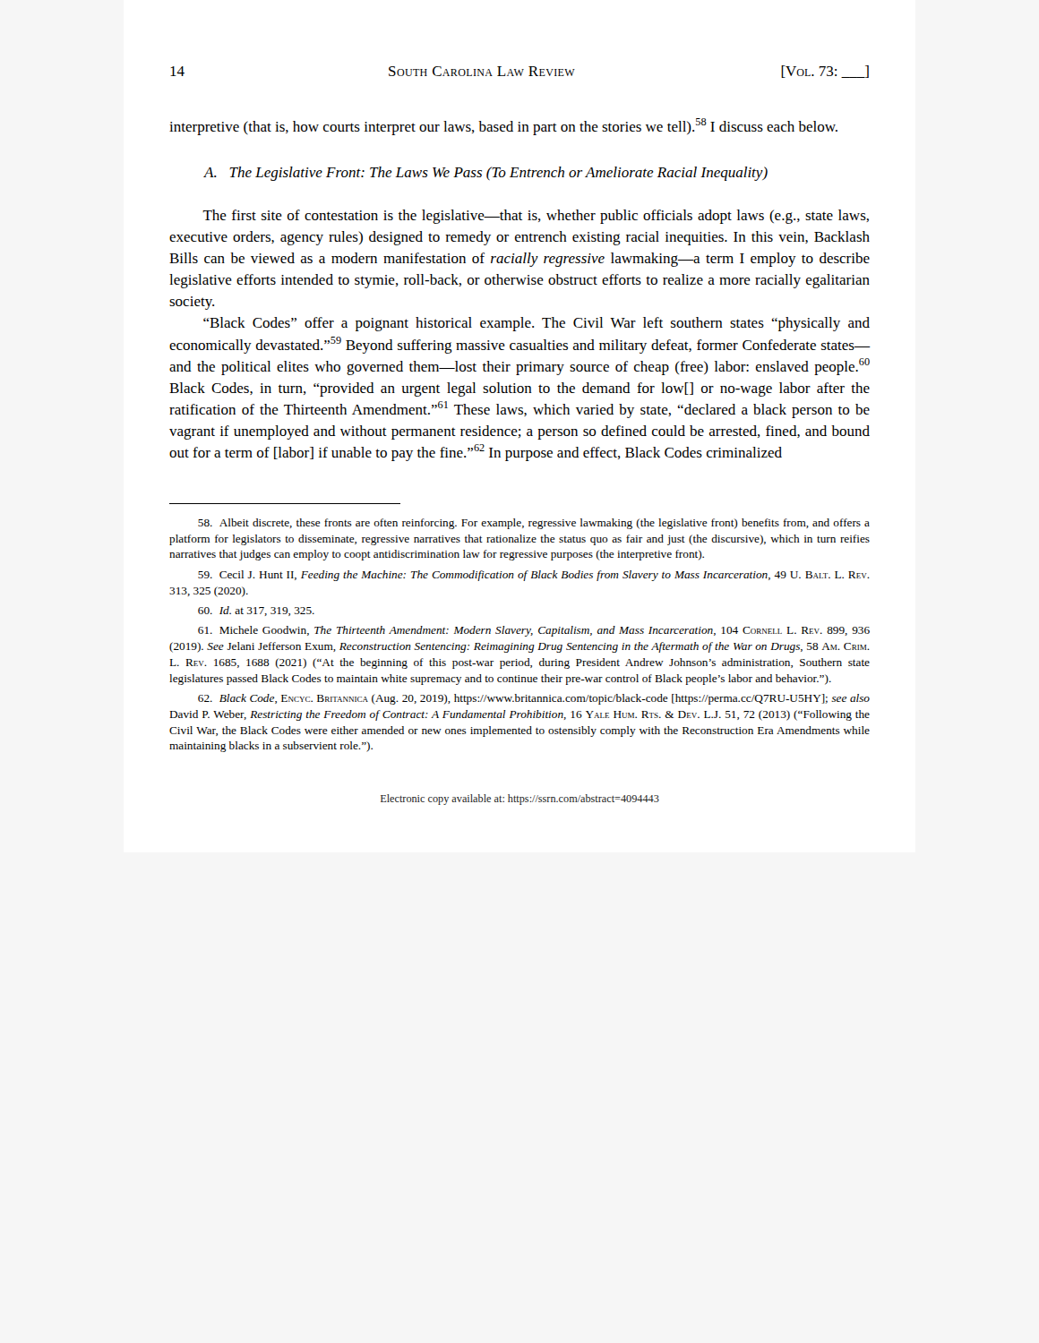14 South Carolina Law Review [Vol. 73: ___]
interpretive (that is, how courts interpret our laws, based in part on the stories we tell).58 I discuss each below.
A. The Legislative Front: The Laws We Pass (To Entrench or Ameliorate Racial Inequality)
The first site of contestation is the legislative—that is, whether public officials adopt laws (e.g., state laws, executive orders, agency rules) designed to remedy or entrench existing racial inequities. In this vein, Backlash Bills can be viewed as a modern manifestation of racially regressive lawmaking—a term I employ to describe legislative efforts intended to stymie, roll-back, or otherwise obstruct efforts to realize a more racially egalitarian society.
“Black Codes” offer a poignant historical example. The Civil War left southern states “physically and economically devastated.”59 Beyond suffering massive casualties and military defeat, former Confederate states—and the political elites who governed them—lost their primary source of cheap (free) labor: enslaved people.60 Black Codes, in turn, “provided an urgent legal solution to the demand for low[] or no-wage labor after the ratification of the Thirteenth Amendment.”61 These laws, which varied by state, “declared a black person to be vagrant if unemployed and without permanent residence; a person so defined could be arrested, fined, and bound out for a term of [labor] if unable to pay the fine.”62 In purpose and effect, Black Codes criminalized
58. Albeit discrete, these fronts are often reinforcing. For example, regressive lawmaking (the legislative front) benefits from, and offers a platform for legislators to disseminate, regressive narratives that rationalize the status quo as fair and just (the discursive), which in turn reifies narratives that judges can employ to coopt antidiscrimination law for regressive purposes (the interpretive front).
59. Cecil J. Hunt II, Feeding the Machine: The Commodification of Black Bodies from Slavery to Mass Incarceration, 49 U. Balt. L. Rev. 313, 325 (2020).
60. Id. at 317, 319, 325.
61. Michele Goodwin, The Thirteenth Amendment: Modern Slavery, Capitalism, and Mass Incarceration, 104 Cornell L. Rev. 899, 936 (2019). See Jelani Jefferson Exum, Reconstruction Sentencing: Reimagining Drug Sentencing in the Aftermath of the War on Drugs, 58 Am. Crim. L. Rev. 1685, 1688 (2021) (“At the beginning of this post-war period, during President Andrew Johnson’s administration, Southern state legislatures passed Black Codes to maintain white supremacy and to continue their pre-war control of Black people’s labor and behavior.”).
62. Black Code, Encyc. Britannica (Aug. 20, 2019), https://www.britannica.com/topic/black-code [https://perma.cc/Q7RU-U5HY]; see also David P. Weber, Restricting the Freedom of Contract: A Fundamental Prohibition, 16 Yale Hum. Rts. & Dev. L.J. 51, 72 (2013) (“Following the Civil War, the Black Codes were either amended or new ones implemented to ostensibly comply with the Reconstruction Era Amendments while maintaining blacks in a subservient role.”).
Electronic copy available at: https://ssrn.com/abstract=4094443